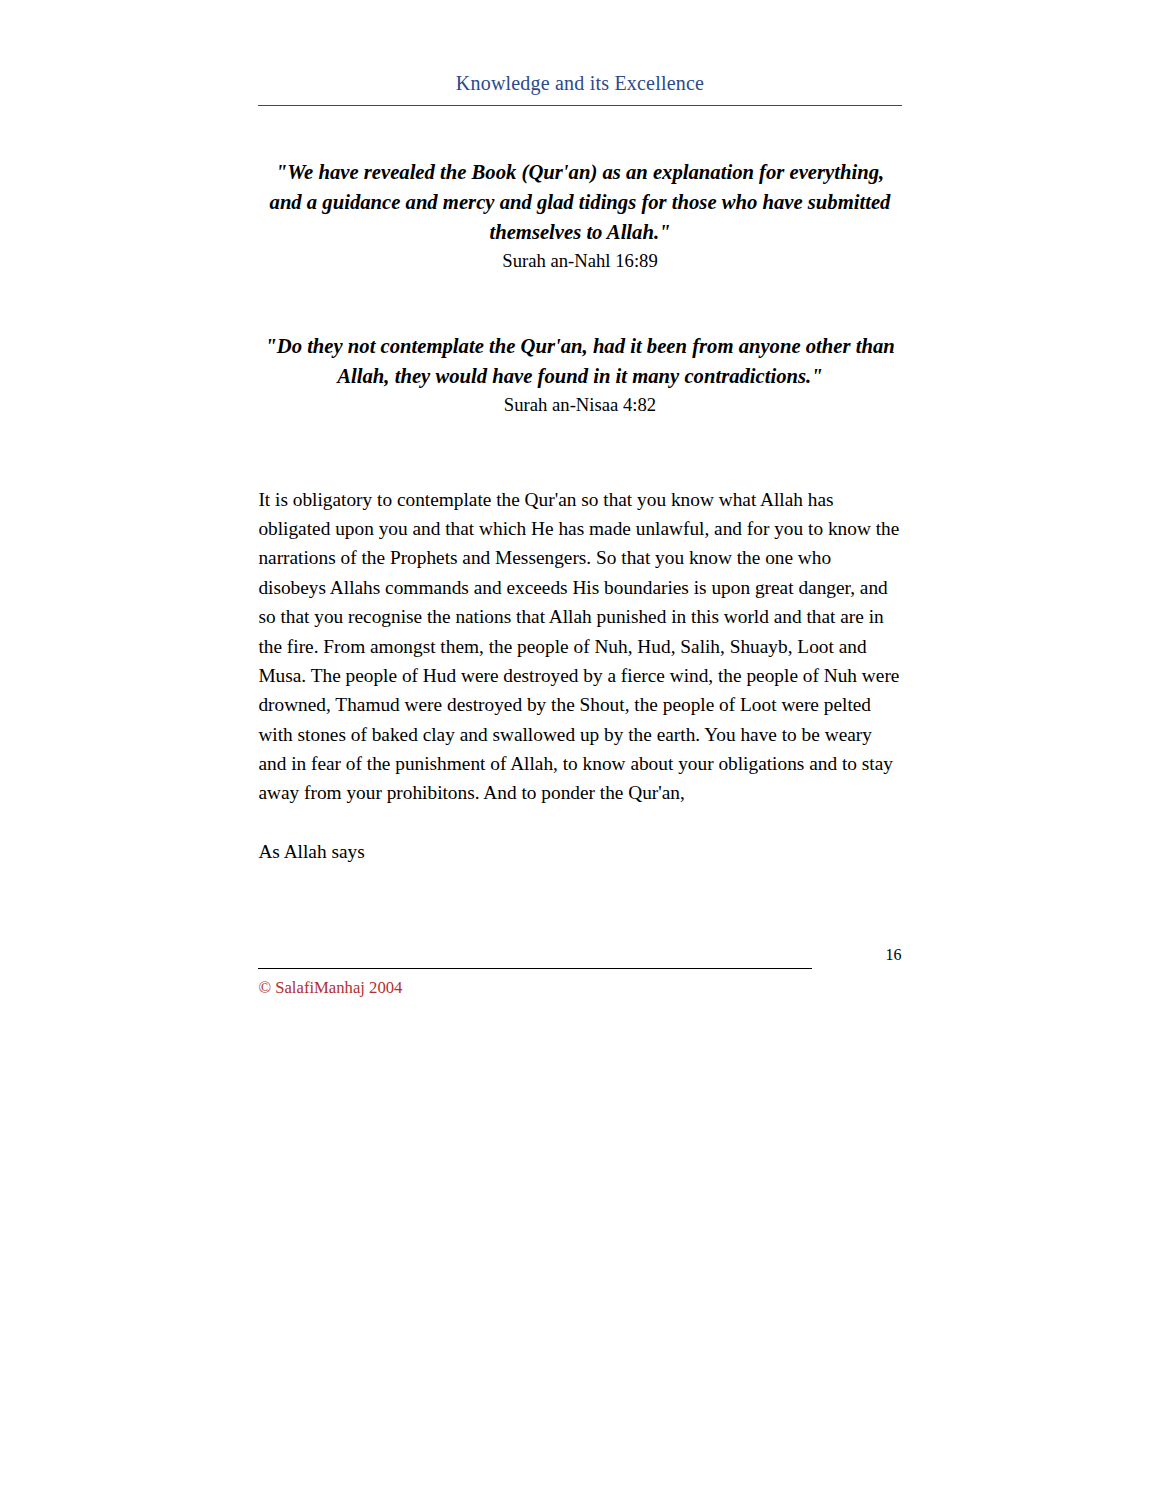Knowledge and its Excellence
"We have revealed the Book (Qur'an) as an explanation for everything, and a guidance and mercy and glad tidings for those who have submitted themselves to Allah."
Surah an-Nahl 16:89
"Do they not contemplate the Qur'an, had it been from anyone other than Allah, they would have found in it many contradictions."
Surah an-Nisaa 4:82
It is obligatory to contemplate the Qur'an so that you know what Allah has obligated upon you and that which He has made unlawful, and for you to know the narrations of the Prophets and Messengers. So that you know the one who disobeys Allahs commands and exceeds His boundaries is upon great danger, and so that you recognise the nations that Allah punished in this world and that are in the fire. From amongst them, the people of Nuh, Hud, Salih, Shuayb, Loot and Musa. The people of Hud were destroyed by a fierce wind, the people of Nuh were drowned, Thamud were destroyed by the Shout, the people of Loot were pelted with stones of baked clay and swallowed up by the earth. You have to be weary and in fear of the punishment of Allah, to know about your obligations and to stay away from your prohibitons. And to ponder the Qur'an,
As Allah says
16
© SalafiManhaj 2004